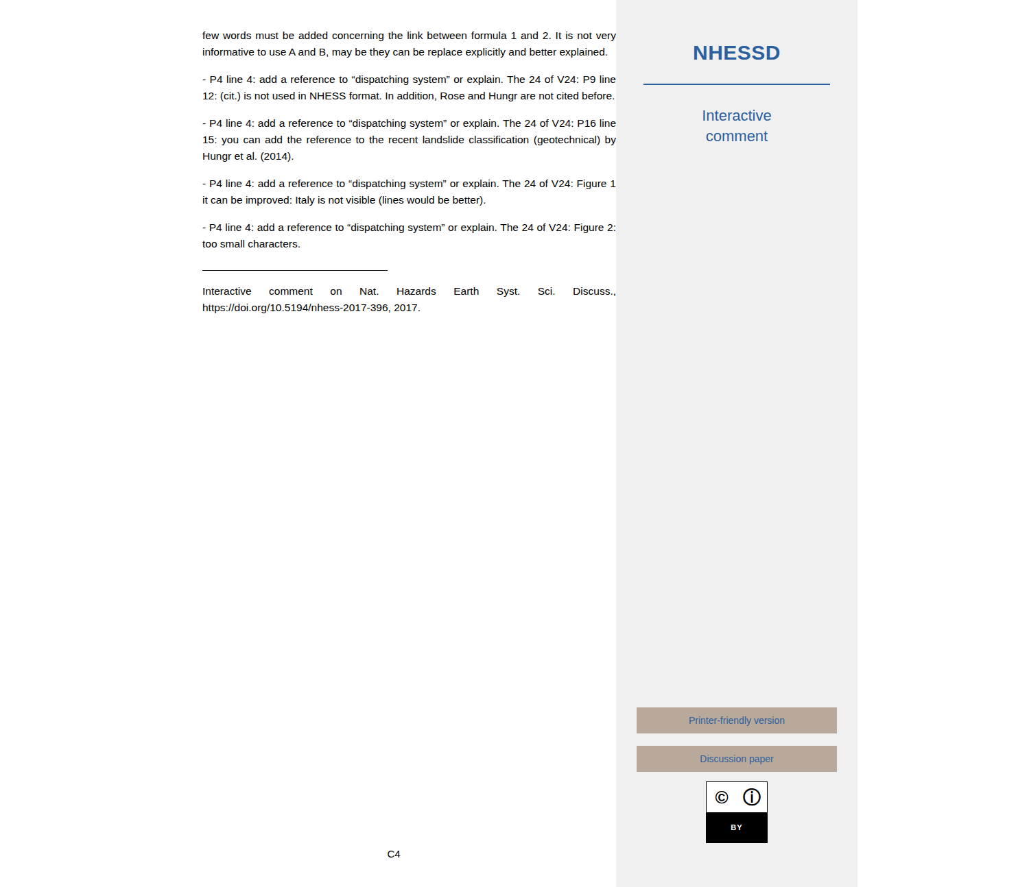NHESSD
Interactive
comment
Printer-friendly version Discussion paper
| © | ⓘ |
| BY |
few words must be added concerning the link between formula 1 and 2. It is not very informative to use A and B, may be they can be replace explicitly and better explained.
- P4 line 4: add a reference to “dispatching system” or explain. The 24 of V24: P9 line 12: (cit.) is not used in NHESS format. In addition, Rose and Hungr are not cited before.
- P4 line 4: add a reference to “dispatching system” or explain. The 24 of V24: P16 line 15: you can add the reference to the recent landslide classification (geotechnical) by Hungr et al. (2014).
- P4 line 4: add a reference to “dispatching system” or explain. The 24 of V24: Figure 1 it can be improved: Italy is not visible (lines would be better).
- P4 line 4: add a reference to “dispatching system” or explain. The 24 of V24: Figure 2: too small characters.
Interactive comment on Nat. Hazards Earth Syst. Sci. Discuss., https://doi.org/10.5194/nhess-2017-396, 2017.
C4